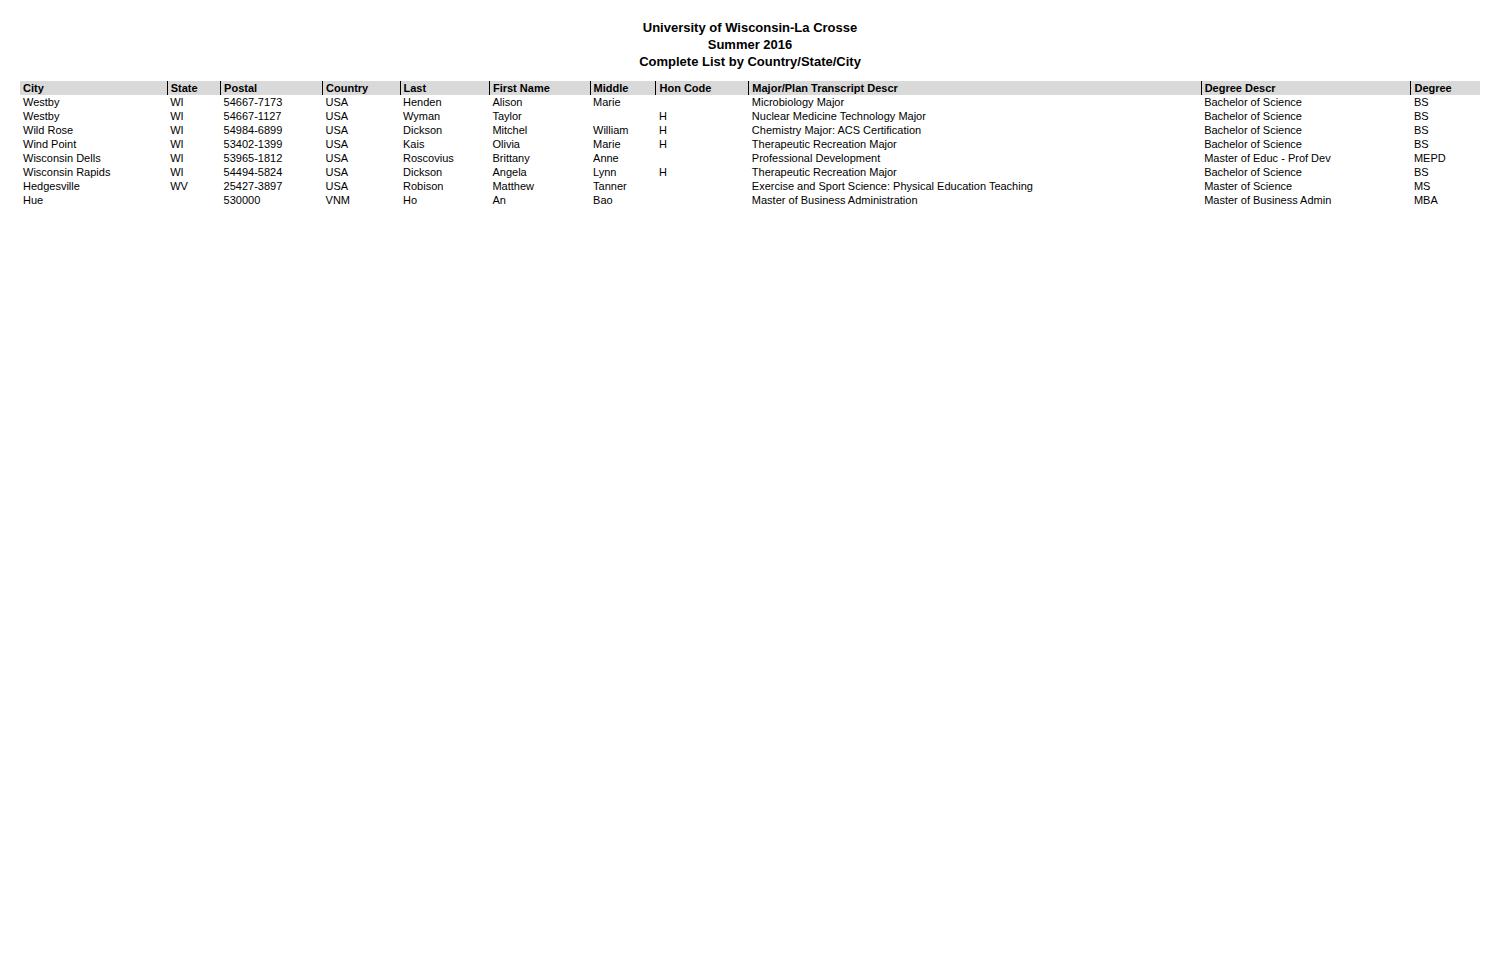University of Wisconsin-La Crosse
Summer 2016
Complete List by Country/State/City
| City | State | Postal | Country | Last | First Name | Middle | Hon Code | Major/Plan Transcript Descr | Degree Descr | Degree |
| --- | --- | --- | --- | --- | --- | --- | --- | --- | --- | --- |
| Westby | WI | 54667-7173 | USA | Henden | Alison | Marie | | Microbiology Major | Bachelor of Science | BS |
| Westby | WI | 54667-1127 | USA | Wyman | Taylor | | H | Nuclear Medicine Technology Major | Bachelor of Science | BS |
| Wild Rose | WI | 54984-6899 | USA | Dickson | Mitchel | William | H | Chemistry Major: ACS Certification | Bachelor of Science | BS |
| Wind Point | WI | 53402-1399 | USA | Kais | Olivia | Marie | H | Therapeutic Recreation Major | Bachelor of Science | BS |
| Wisconsin Dells | WI | 53965-1812 | USA | Roscovius | Brittany | Anne | | Professional Development | Master of Educ - Prof Dev | MEPD |
| Wisconsin Rapids | WI | 54494-5824 | USA | Dickson | Angela | Lynn | H | Therapeutic Recreation Major | Bachelor of Science | BS |
| Hedgesville | WV | 25427-3897 | USA | Robison | Matthew | Tanner | | Exercise and Sport Science: Physical Education Teaching | Master of Science | MS |
| Hue | | 530000 | VNM | Ho | An | Bao | | Master of Business Administration | Master of Business Admin | MBA |